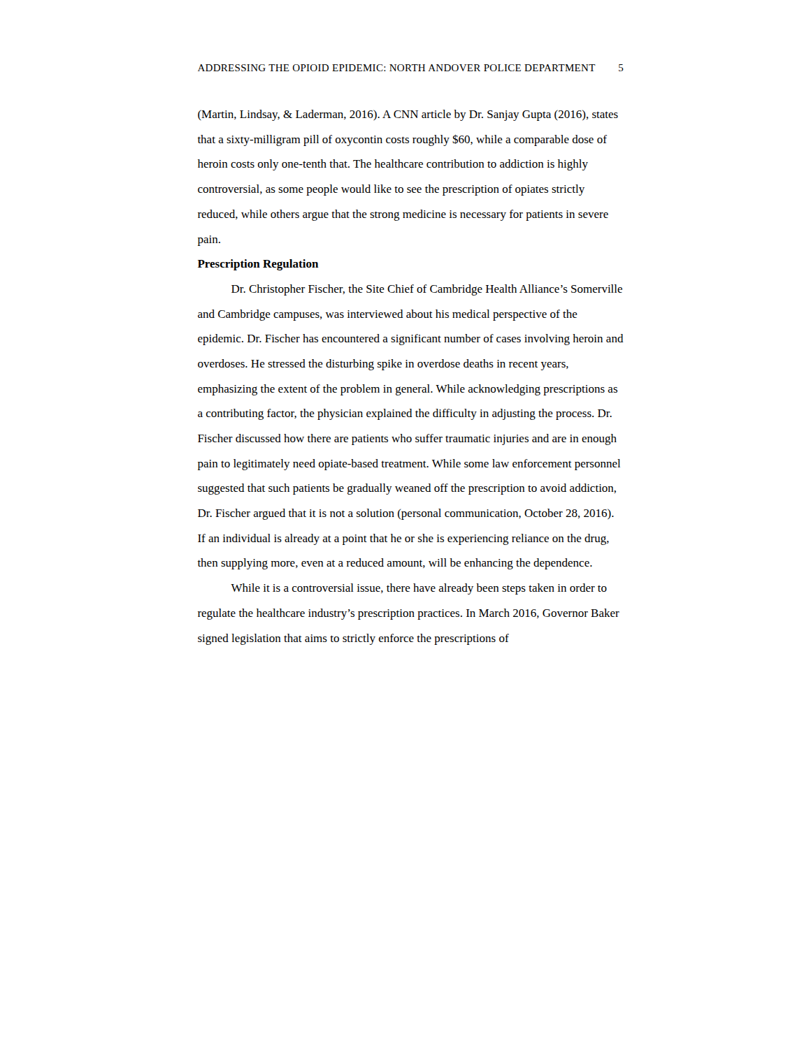Addressing the Opioid Epidemic: North Andover Police Department 5
(Martin, Lindsay, & Laderman, 2016). A CNN article by Dr. Sanjay Gupta (2016), states that a sixty-milligram pill of oxycontin costs roughly $60, while a comparable dose of heroin costs only one-tenth that. The healthcare contribution to addiction is highly controversial, as some people would like to see the prescription of opiates strictly reduced, while others argue that the strong medicine is necessary for patients in severe pain.
Prescription Regulation
Dr. Christopher Fischer, the Site Chief of Cambridge Health Alliance’s Somerville and Cambridge campuses, was interviewed about his medical perspective of the epidemic. Dr. Fischer has encountered a significant number of cases involving heroin and overdoses. He stressed the disturbing spike in overdose deaths in recent years, emphasizing the extent of the problem in general. While acknowledging prescriptions as a contributing factor, the physician explained the difficulty in adjusting the process. Dr. Fischer discussed how there are patients who suffer traumatic injuries and are in enough pain to legitimately need opiate-based treatment. While some law enforcement personnel suggested that such patients be gradually weaned off the prescription to avoid addiction, Dr. Fischer argued that it is not a solution (personal communication, October 28, 2016). If an individual is already at a point that he or she is experiencing reliance on the drug, then supplying more, even at a reduced amount, will be enhancing the dependence.
While it is a controversial issue, there have already been steps taken in order to regulate the healthcare industry’s prescription practices. In March 2016, Governor Baker signed legislation that aims to strictly enforce the prescriptions of